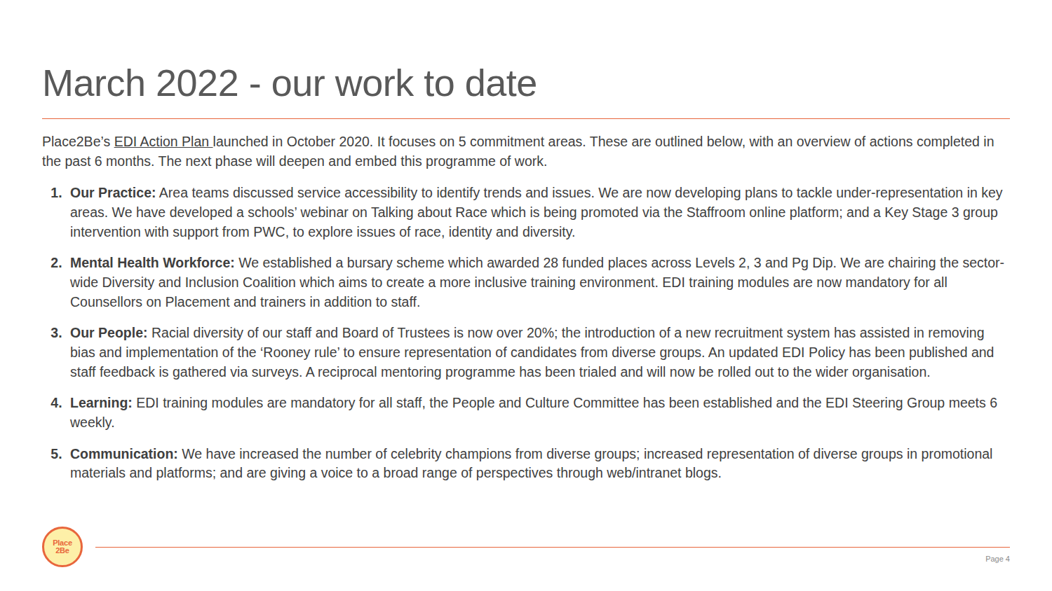March 2022 - our work to date
Place2Be’s EDI Action Plan launched in October 2020. It focuses on 5 commitment areas. These are outlined below, with an overview of actions completed in the past 6 months. The next phase will deepen and embed this programme of work.
Our Practice: Area teams discussed service accessibility to identify trends and issues. We are now developing plans to tackle under-representation in key areas. We have developed a schools’ webinar on Talking about Race which is being promoted via the Staffroom online platform; and a Key Stage 3 group intervention with support from PWC, to explore issues of race, identity and diversity.
Mental Health Workforce: We established a bursary scheme which awarded 28 funded places across Levels 2, 3 and Pg Dip. We are chairing the sector-wide Diversity and Inclusion Coalition which aims to create a more inclusive training environment. EDI training modules are now mandatory for all Counsellors on Placement and trainers in addition to staff.
Our People: Racial diversity of our staff and Board of Trustees is now over 20%; the introduction of a new recruitment system has assisted in removing bias and implementation of the ‘Rooney rule’ to ensure representation of candidates from diverse groups. An updated EDI Policy has been published and staff feedback is gathered via surveys. A reciprocal mentoring programme has been trialed and will now be rolled out to the wider organisation.
Learning: EDI training modules are mandatory for all staff, the People and Culture Committee has been established and the EDI Steering Group meets 6 weekly.
Communication: We have increased the number of celebrity champions from diverse groups; increased representation of diverse groups in promotional materials and platforms; and are giving a voice to a broad range of perspectives through web/intranet blogs.
Place 2Be
Page 4